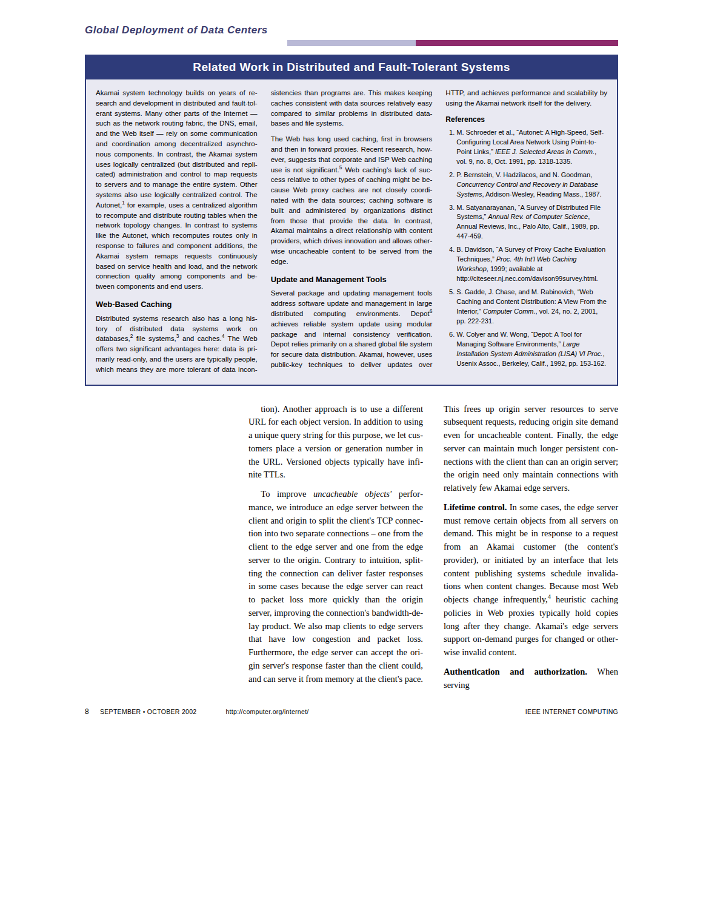Global Deployment of Data Centers
Related Work in Distributed and Fault-Tolerant Systems
Akamai system technology builds on years of research and development in distributed and fault-tolerant systems. Many other parts of the Internet — such as the network routing fabric, the DNS, email, and the Web itself — rely on some communication and coordination among decentralized asynchronous components. In contrast, the Akamai system uses logically centralized (but distributed and replicated) administration and control to map requests to servers and to manage the entire system. Other systems also use logically centralized control. The Autonet,1 for example, uses a centralized algorithm to recompute and distribute routing tables when the network topology changes. In contrast to systems like the Autonet, which recomputes routes only in response to failures and component additions, the Akamai system remaps requests continuously based on service health and load, and the network connection quality among components and between components and end users.
Web-Based Caching
Distributed systems research also has a long history of distributed data systems work on databases,2 file systems,3 and caches.4 The Web offers two significant advantages here: data is primarily read-only, and the users are typically people, which means they are more tolerant of data inconsistencies than programs are. This makes keeping caches consistent with data sources relatively easy compared to similar problems in distributed databases and file systems.
The Web has long used caching, first in browsers and then in forward proxies. Recent research, however, suggests that corporate and ISP Web caching use is not significant.5 Web caching's lack of success relative to other types of caching might be because Web proxy caches are not closely coordinated with the data sources; caching software is built and administered by organizations distinct from those that provide the data. In contrast, Akamai maintains a direct relationship with content providers, which drives innovation and allows otherwise uncacheable content to be served from the edge.
Update and Management Tools
Several package and updating management tools address software update and management in large distributed computing environments. Depot6 achieves reliable system update using modular package and internal consistency verification. Depot relies primarily on a shared global file system for secure data distribution. Akamai, however, uses public-key techniques to deliver updates over HTTP, and achieves performance and scalability by using the Akamai network itself for the delivery.
References
M. Schroeder et al., “Autonet: A High-Speed, Self-Configuring Local Area Network Using Point-to-Point Links,” IEEE J. Selected Areas in Comm., vol. 9, no. 8, Oct. 1991, pp. 1318-1335.
P. Bernstein, V. Hadzilacos, and N. Goodman, Concurrency Control and Recovery in Database Systems, Addison-Wesley, Reading Mass., 1987.
M. Satyanarayanan, “A Survey of Distributed File Systems,” Annual Rev. of Computer Science, Annual Reviews, Inc., Palo Alto, Calif., 1989, pp. 447-459.
B. Davidson, “A Survey of Proxy Cache Evaluation Techniques,” Proc. 4th Int'l Web Caching Workshop, 1999; available at http://citeseer.nj.nec.com/davison99survey.html.
S. Gadde, J. Chase, and M. Rabinovich, “Web Caching and Content Distribution: A View From the Interior,” Computer Comm., vol. 24, no. 2, 2001, pp. 222-231.
W. Colyer and W. Wong, “Depot: A Tool for Managing Software Environments,” Large Installation System Administration (LISA) VI Proc., Usenix Assoc., Berkeley, Calif., 1992, pp. 153-162.
tion). Another approach is to use a different URL for each object version. In addition to using a unique query string for this purpose, we let customers place a version or generation number in the URL. Versioned objects typically have infinite TTLs.
To improve uncacheable objects' performance, we introduce an edge server between the client and origin to split the client's TCP connection into two separate connections – one from the client to the edge server and one from the edge server to the origin. Contrary to intuition, splitting the connection can deliver faster responses in some cases because the edge server can react to packet loss more quickly than the origin server, improving the connection's bandwidth-delay product. We also map clients to edge servers that have low congestion and packet loss. Furthermore, the edge server can accept the origin server's response faster than the client could, and can serve it from memory at the client's pace. This frees up origin server resources to serve subsequent requests, reducing origin site demand even for uncacheable content. Finally, the edge server can maintain much longer persistent connections with the client than can an origin server; the origin need only maintain connections with relatively few Akamai edge servers.
Lifetime control. In some cases, the edge server must remove certain objects from all servers on demand. This might be in response to a request from an Akamai customer (the content's provider), or initiated by an interface that lets content publishing systems schedule invalidations when content changes. Because most Web objects change infrequently,4 heuristic caching policies in Web proxies typically hold copies long after they change. Akamai's edge servers support on-demand purges for changed or otherwise invalid content.
Authentication and authorization. When serving
8 SEPTEMBER • OCTOBER 2002 http://computer.org/internet/
IEEE INTERNET COMPUTING